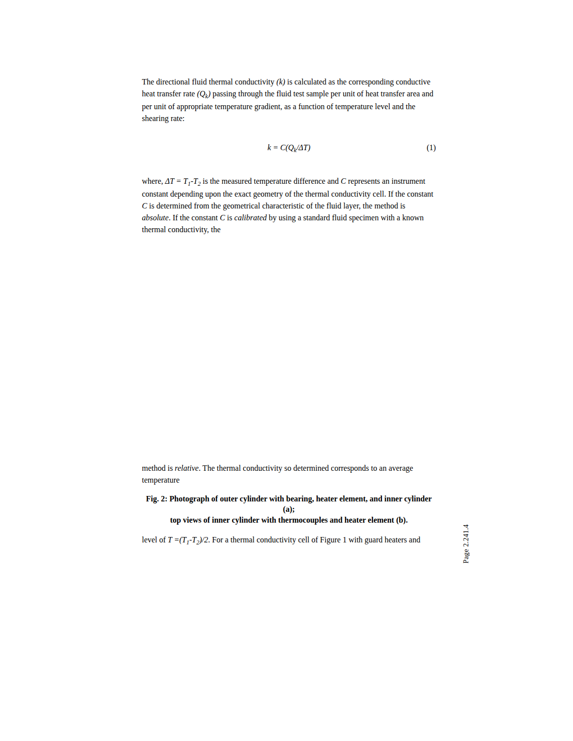The directional fluid thermal conductivity (k) is calculated as the corresponding conductive heat transfer rate (Qk) passing through the fluid test sample per unit of heat transfer area and per unit of appropriate temperature gradient, as a function of temperature level and the shearing rate:
k = C(Qk/ΔT) (1)
where, ΔT = T1-T2 is the measured temperature difference and C represents an instrument constant depending upon the exact geometry of the thermal conductivity cell. If the constant C is determined from the geometrical characteristic of the fluid layer, the method is absolute. If the constant C is calibrated by using a standard fluid specimen with a known thermal conductivity, the
method is relative. The thermal conductivity so determined corresponds to an average temperature
Fig. 2: Photograph of outer cylinder with bearing, heater element, and inner cylinder (a);
top views of inner cylinder with thermocouples and heater element (b).
level of T =(T1-T2)/2. For a thermal conductivity cell of Figure 1 with guard heaters and
Page 2.241.4